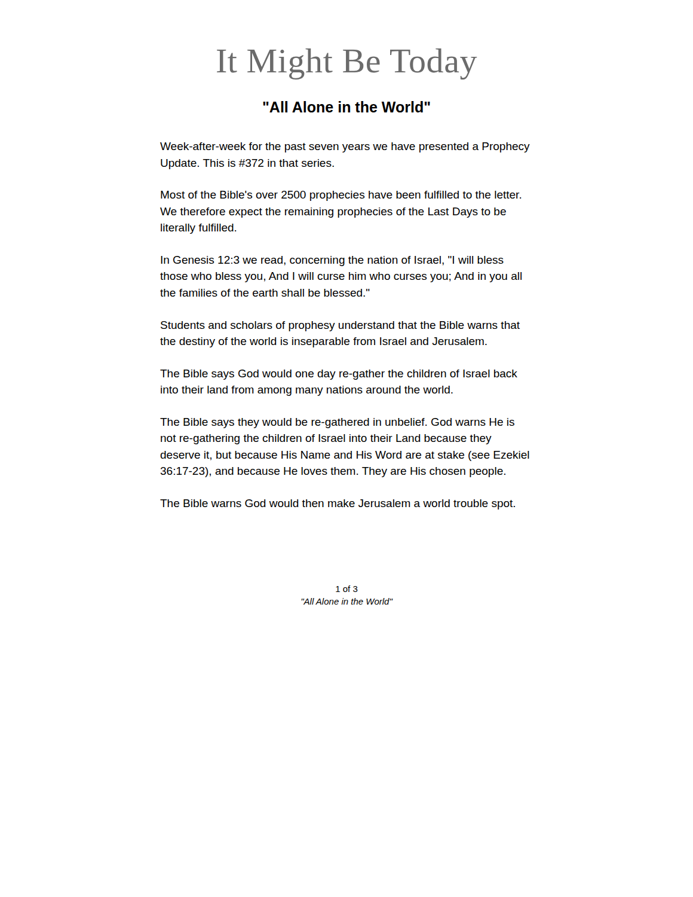It Might Be Today
"All Alone in the World"
Week-after-week for the past seven years we have presented a Prophecy Update. This is #372 in that series.
Most of the Bible's over 2500 prophecies have been fulfilled to the letter. We therefore expect the remaining prophecies of the Last Days to be literally fulfilled.
In Genesis 12:3 we read, concerning the nation of Israel, "I will bless those who bless you, And I will curse him who curses you; And in you all the families of the earth shall be blessed."
Students and scholars of prophesy understand that the Bible warns that the destiny of the world is inseparable from Israel and Jerusalem.
The Bible says God would one day re-gather the children of Israel back into their land from among many nations around the world.
The Bible says they would be re-gathered in unbelief. God warns He is not re-gathering the children of Israel into their Land because they deserve it, but because His Name and His Word are at stake (see Ezekiel 36:17-23), and because He loves them. They are His chosen people.
The Bible warns God would then make Jerusalem a world trouble spot.
1 of 3
"All Alone in the World"